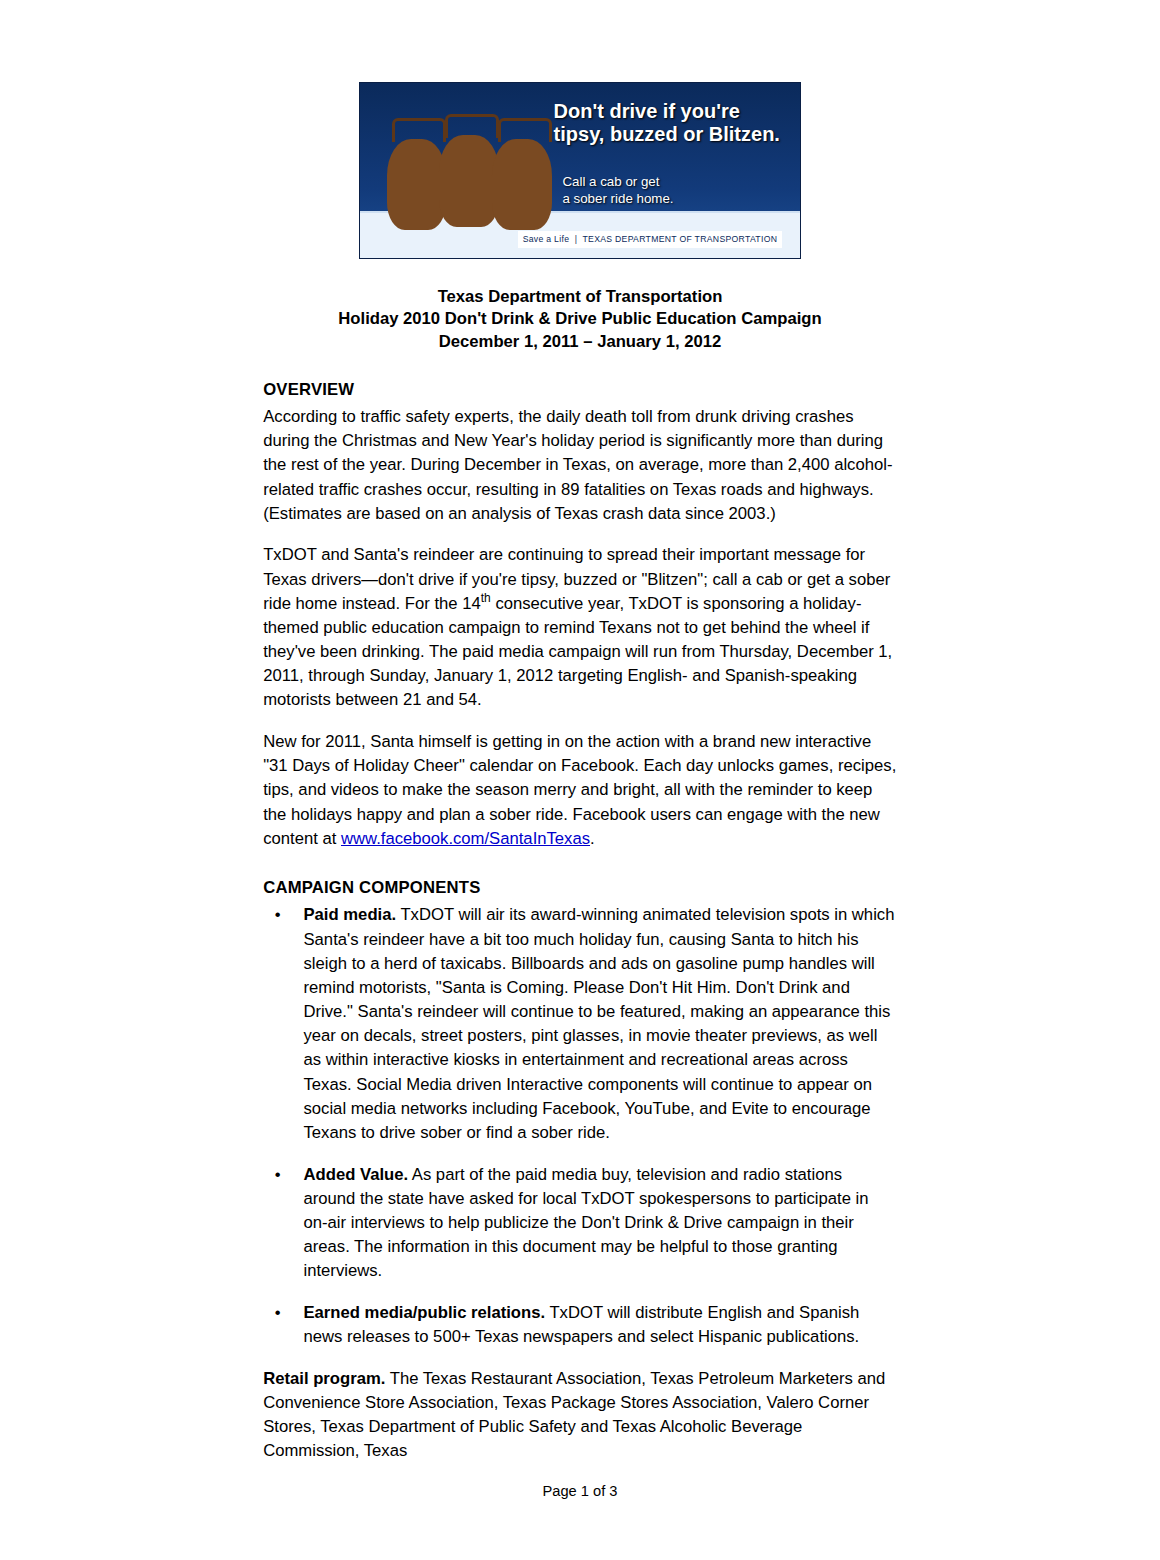Don't drive if you're
tipsy, buzzed or Blitzen.
Call a cab or get
a sober ride home.
Save a Life | TEXAS DEPARTMENT OF TRANSPORTATION
Texas Department of Transportation Holiday 2010 Don't Drink & Drive Public Education Campaign December 1, 2011 – January 1, 2012
OVERVIEW
According to traffic safety experts, the daily death toll from drunk driving crashes during the Christmas and New Year's holiday period is significantly more than during the rest of the year. During December in Texas, on average, more than 2,400 alcohol-related traffic crashes occur, resulting in 89 fatalities on Texas roads and highways. (Estimates are based on an analysis of Texas crash data since 2003.)
TxDOT and Santa's reindeer are continuing to spread their important message for Texas drivers—don't drive if you're tipsy, buzzed or "Blitzen"; call a cab or get a sober ride home instead. For the 14th consecutive year, TxDOT is sponsoring a holiday-themed public education campaign to remind Texans not to get behind the wheel if they've been drinking. The paid media campaign will run from Thursday, December 1, 2011, through Sunday, January 1, 2012 targeting English- and Spanish-speaking motorists between 21 and 54.
New for 2011, Santa himself is getting in on the action with a brand new interactive "31 Days of Holiday Cheer" calendar on Facebook. Each day unlocks games, recipes, tips, and videos to make the season merry and bright, all with the reminder to keep the holidays happy and plan a sober ride. Facebook users can engage with the new content at www.facebook.com/SantaInTexas.
CAMPAIGN COMPONENTS
Paid media. TxDOT will air its award-winning animated television spots in which Santa's reindeer have a bit too much holiday fun, causing Santa to hitch his sleigh to a herd of taxicabs. Billboards and ads on gasoline pump handles will remind motorists, "Santa is Coming. Please Don't Hit Him. Don't Drink and Drive." Santa's reindeer will continue to be featured, making an appearance this year on decals, street posters, pint glasses, in movie theater previews, as well as within interactive kiosks in entertainment and recreational areas across Texas. Social Media driven Interactive components will continue to appear on social media networks including Facebook, YouTube, and Evite to encourage Texans to drive sober or find a sober ride.
Added Value. As part of the paid media buy, television and radio stations around the state have asked for local TxDOT spokespersons to participate in on-air interviews to help publicize the Don't Drink & Drive campaign in their areas. The information in this document may be helpful to those granting interviews.
Earned media/public relations. TxDOT will distribute English and Spanish news releases to 500+ Texas newspapers and select Hispanic publications.
Retail program. The Texas Restaurant Association, Texas Petroleum Marketers and Convenience Store Association, Texas Package Stores Association, Valero Corner Stores, Texas Department of Public Safety and Texas Alcoholic Beverage Commission, Texas
Page 1 of 3